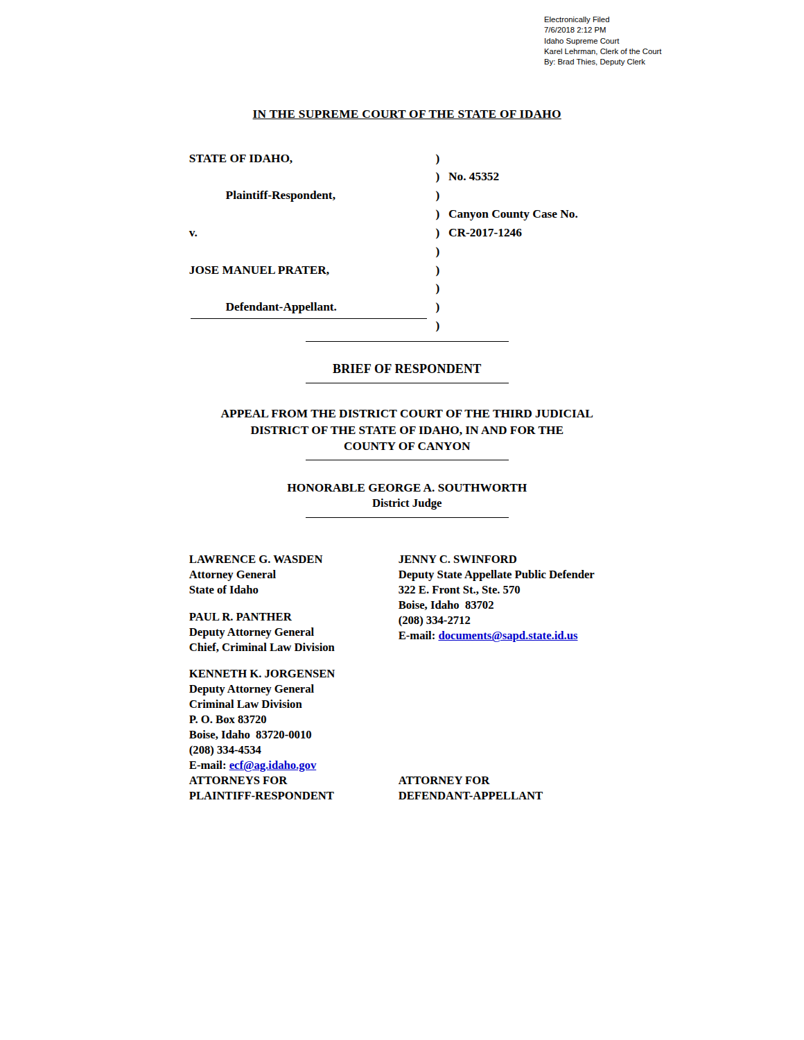Electronically Filed
7/6/2018 2:12 PM
Idaho Supreme Court
Karel Lehrman, Clerk of the Court
By: Brad Thies, Deputy Clerk
IN THE SUPREME COURT OF THE STATE OF IDAHO
| STATE OF IDAHO, | ) | |
| | ) | No. 45352 |
| Plaintiff-Respondent, | ) | |
| | ) | Canyon County Case No. |
| v. | ) | CR-2017-1246 |
| | ) | |
| JOSE MANUEL PRATER, | ) | |
| | ) | |
| Defendant-Appellant. | ) | |
| | ) | |
BRIEF OF RESPONDENT
APPEAL FROM THE DISTRICT COURT OF THE THIRD JUDICIAL
DISTRICT OF THE STATE OF IDAHO, IN AND FOR THE
COUNTY OF CANYON
HONORABLE GEORGE A. SOUTHWORTH
District Judge
| LAWRENCE G. WASDEN Attorney General State of Idaho PAUL R. PANTHER Deputy Attorney General Chief, Criminal Law Division KENNETH K. JORGENSEN Deputy Attorney General Criminal Law Division P. O. Box 83720 Boise, Idaho 83720-0010 (208) 334-4534 E-mail: ecf@ag.idaho.gov | JENNY C. SWINFORD Deputy State Appellate Public Defender 322 E. Front St., Ste. 570 Boise, Idaho 83702 (208) 334-2712 E-mail: documents@sapd.state.id.us |
| ATTORNEYS FOR PLAINTIFF-RESPONDENT | ATTORNEY FOR DEFENDANT-APPELLANT |